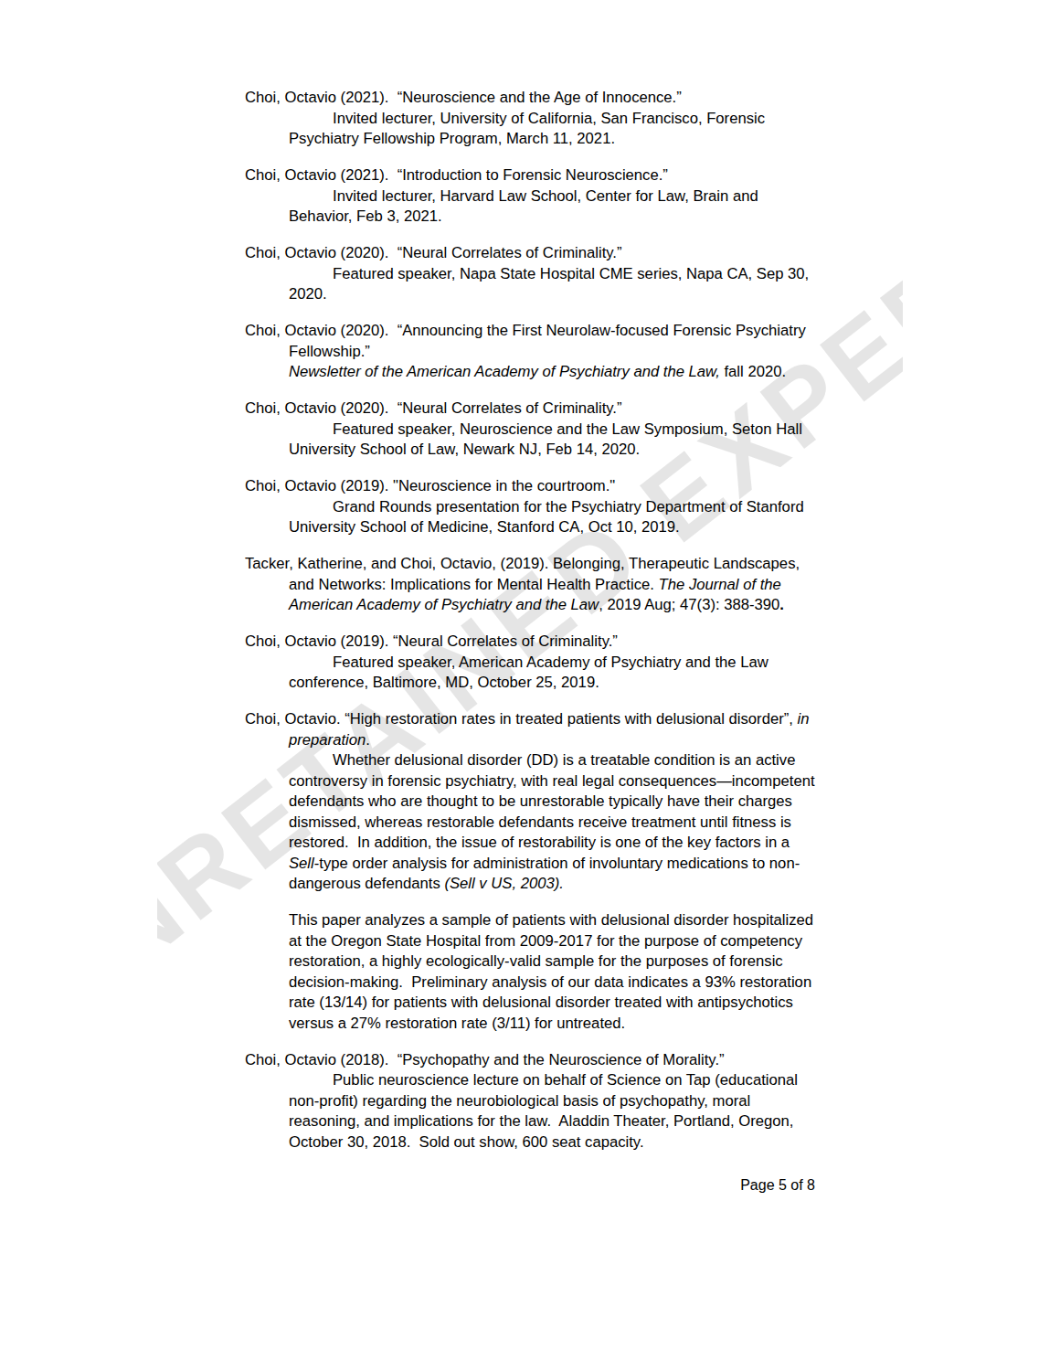UNRETAINED EXPERT
Choi, Octavio (2021). “Neuroscience and the Age of Innocence.”
Invited lecturer, University of California, San Francisco, Forensic Psychiatry Fellowship Program, March 11, 2021.
Choi, Octavio (2021). “Introduction to Forensic Neuroscience.”
Invited lecturer, Harvard Law School, Center for Law, Brain and Behavior, Feb 3, 2021.
Choi, Octavio (2020). “Neural Correlates of Criminality.”
Featured speaker, Napa State Hospital CME series, Napa CA, Sep 30, 2020.
Choi, Octavio (2020). “Announcing the First Neurolaw-focused Forensic Psychiatry Fellowship.”
Newsletter of the American Academy of Psychiatry and the Law, fall 2020.
Choi, Octavio (2020). “Neural Correlates of Criminality.”
Featured speaker, Neuroscience and the Law Symposium, Seton Hall University School of Law, Newark NJ, Feb 14, 2020.
Choi, Octavio (2019). "Neuroscience in the courtroom."
Grand Rounds presentation for the Psychiatry Department of Stanford University School of Medicine, Stanford CA, Oct 10, 2019.
Tacker, Katherine, and Choi, Octavio, (2019). Belonging, Therapeutic Landscapes, and Networks: Implications for Mental Health Practice. The Journal of the American Academy of Psychiatry and the Law, 2019 Aug; 47(3): 388-390.
Choi, Octavio (2019). “Neural Correlates of Criminality.”
Featured speaker, American Academy of Psychiatry and the Law conference, Baltimore, MD, October 25, 2019.
Choi, Octavio. “High restoration rates in treated patients with delusional disorder”, in preparation.
Whether delusional disorder (DD) is a treatable condition is an active controversy in forensic psychiatry, with real legal consequences—incompetent defendants who are thought to be unrestorable typically have their charges dismissed, whereas restorable defendants receive treatment until fitness is restored. In addition, the issue of restorability is one of the key factors in a Sell-type order analysis for administration of involuntary medications to non-dangerous defendants (Sell v US, 2003).
This paper analyzes a sample of patients with delusional disorder hospitalized at the Oregon State Hospital from 2009-2017 for the purpose of competency restoration, a highly ecologically-valid sample for the purposes of forensic decision-making. Preliminary analysis of our data indicates a 93% restoration rate (13/14) for patients with delusional disorder treated with antipsychotics versus a 27% restoration rate (3/11) for untreated.
Choi, Octavio (2018). “Psychopathy and the Neuroscience of Morality.”
Public neuroscience lecture on behalf of Science on Tap (educational non-profit) regarding the neurobiological basis of psychopathy, moral reasoning, and implications for the law. Aladdin Theater, Portland, Oregon, October 30, 2018. Sold out show, 600 seat capacity.
Page 5 of 8